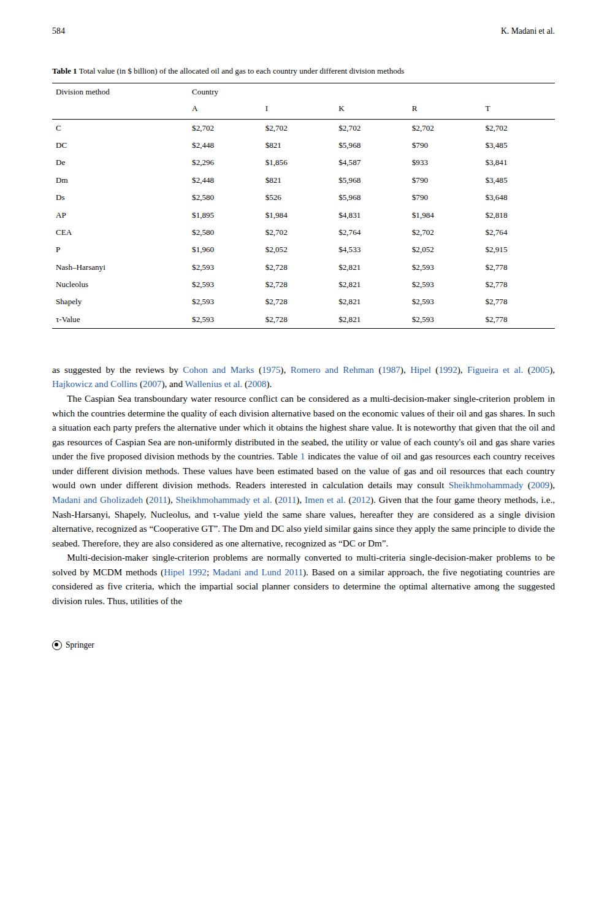584 K. Madani et al.
Table 1 Total value (in $ billion) of the allocated oil and gas to each country under different division methods
| Division method | Country |
| --- | --- |
| | A | I | K | R | T |
| C | $2,702 | $2,702 | $2,702 | $2,702 | $2,702 |
| DC | $2,448 | $821 | $5,968 | $790 | $3,485 |
| De | $2,296 | $1,856 | $4,587 | $933 | $3,841 |
| Dm | $2,448 | $821 | $5,968 | $790 | $3,485 |
| Ds | $2,580 | $526 | $5,968 | $790 | $3,648 |
| AP | $1,895 | $1,984 | $4,831 | $1,984 | $2,818 |
| CEA | $2,580 | $2,702 | $2,764 | $2,702 | $2,764 |
| P | $1,960 | $2,052 | $4,533 | $2,052 | $2,915 |
| Nash–Harsanyi | $2,593 | $2,728 | $2,821 | $2,593 | $2,778 |
| Nucleolus | $2,593 | $2,728 | $2,821 | $2,593 | $2,778 |
| Shapely | $2,593 | $2,728 | $2,821 | $2,593 | $2,778 |
| τ-Value | $2,593 | $2,728 | $2,821 | $2,593 | $2,778 |
as suggested by the reviews by Cohon and Marks (1975), Romero and Rehman (1987), Hipel (1992), Figueira et al. (2005), Hajkowicz and Collins (2007), and Wallenius et al. (2008).
The Caspian Sea transboundary water resource conflict can be considered as a multi-decision-maker single-criterion problem in which the countries determine the quality of each division alternative based on the economic values of their oil and gas shares. In such a situation each party prefers the alternative under which it obtains the highest share value. It is noteworthy that given that the oil and gas resources of Caspian Sea are non-uniformly distributed in the seabed, the utility or value of each county's oil and gas share varies under the five proposed division methods by the countries. Table 1 indicates the value of oil and gas resources each country receives under different division methods. These values have been estimated based on the value of gas and oil resources that each country would own under different division methods. Readers interested in calculation details may consult Sheikhmohammady (2009), Madani and Gholizadeh (2011), Sheikhmohammady et al. (2011), Imen et al. (2012). Given that the four game theory methods, i.e., Nash-Harsanyi, Shapely, Nucleolus, and τ-value yield the same share values, hereafter they are considered as a single division alternative, recognized as “Cooperative GT”. The Dm and DC also yield similar gains since they apply the same principle to divide the seabed. Therefore, they are also considered as one alternative, recognized as “DC or Dm”.
Multi-decision-maker single-criterion problems are normally converted to multi-criteria single-decision-maker problems to be solved by MCDM methods (Hipel 1992; Madani and Lund 2011). Based on a similar approach, the five negotiating countries are considered as five criteria, which the impartial social planner considers to determine the optimal alternative among the suggested division rules. Thus, utilities of the
Springer